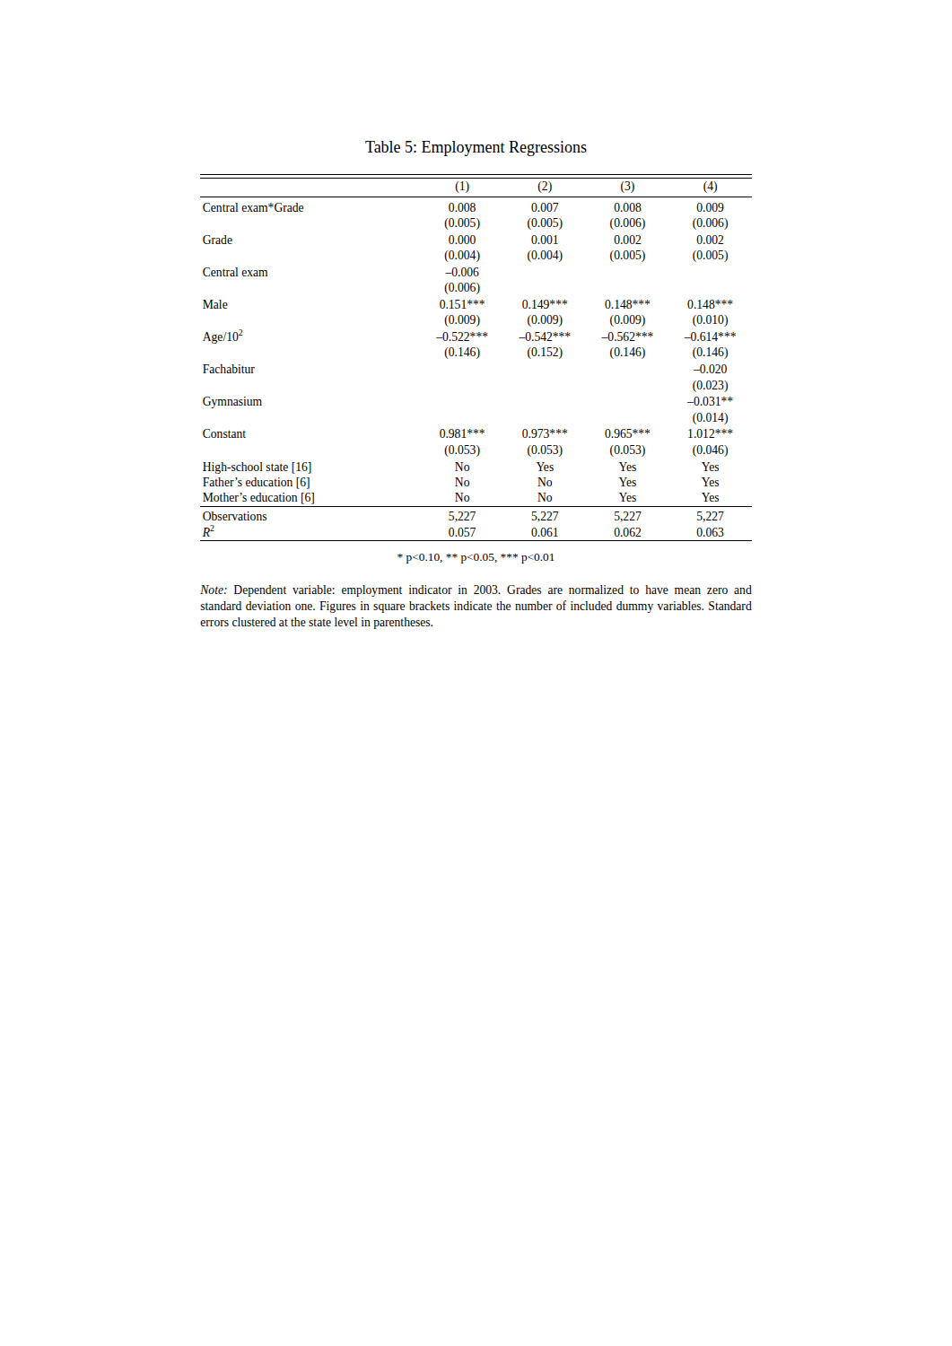Table 5: Employment Regressions
| | (1) | (2) | (3) | (4) |
| Central exam*Grade | 0.008 | 0.007 | 0.008 | 0.009 |
| | (0.005) | (0.005) | (0.006) | (0.006) |
| Grade | 0.000 | 0.001 | 0.002 | 0.002 |
| | (0.004) | (0.004) | (0.005) | (0.005) |
| Central exam | –0.006 | | | |
| | (0.006) | | | |
| Male | 0.151*** | 0.149*** | 0.148*** | 0.148*** |
| | (0.009) | (0.009) | (0.009) | (0.010) |
| Age/10 2 | –0.522*** | –0.542*** | –0.562*** | –0.614*** |
| | (0.146) | (0.152) | (0.146) | (0.146) |
| Fachabitur | | | | –0.020 |
| | | | | (0.023) |
| Gymnasium | | | | –0.031** |
| | | | | (0.014) |
| Constant | 0.981*** | 0.973*** | 0.965*** | 1.012*** |
| | (0.053) | (0.053) | (0.053) | (0.046) |
| High-school state [16] | No | Yes | Yes | Yes |
| Father’s education [6] | No | No | Yes | Yes |
| Mother’s education [6] | No | No | Yes | Yes |
| Observations | 5,227 | 5,227 | 5,227 | 5,227 |
| R 2 | 0.057 | 0.061 | 0.062 | 0.063 |
* p<0.10, ** p<0.05, *** p<0.01
Note: Dependent variable: employment indicator in 2003. Grades are normalized to have mean zero and standard deviation one. Figures in square brackets indicate the number of included dummy variables. Standard errors clustered at the state level in parentheses.